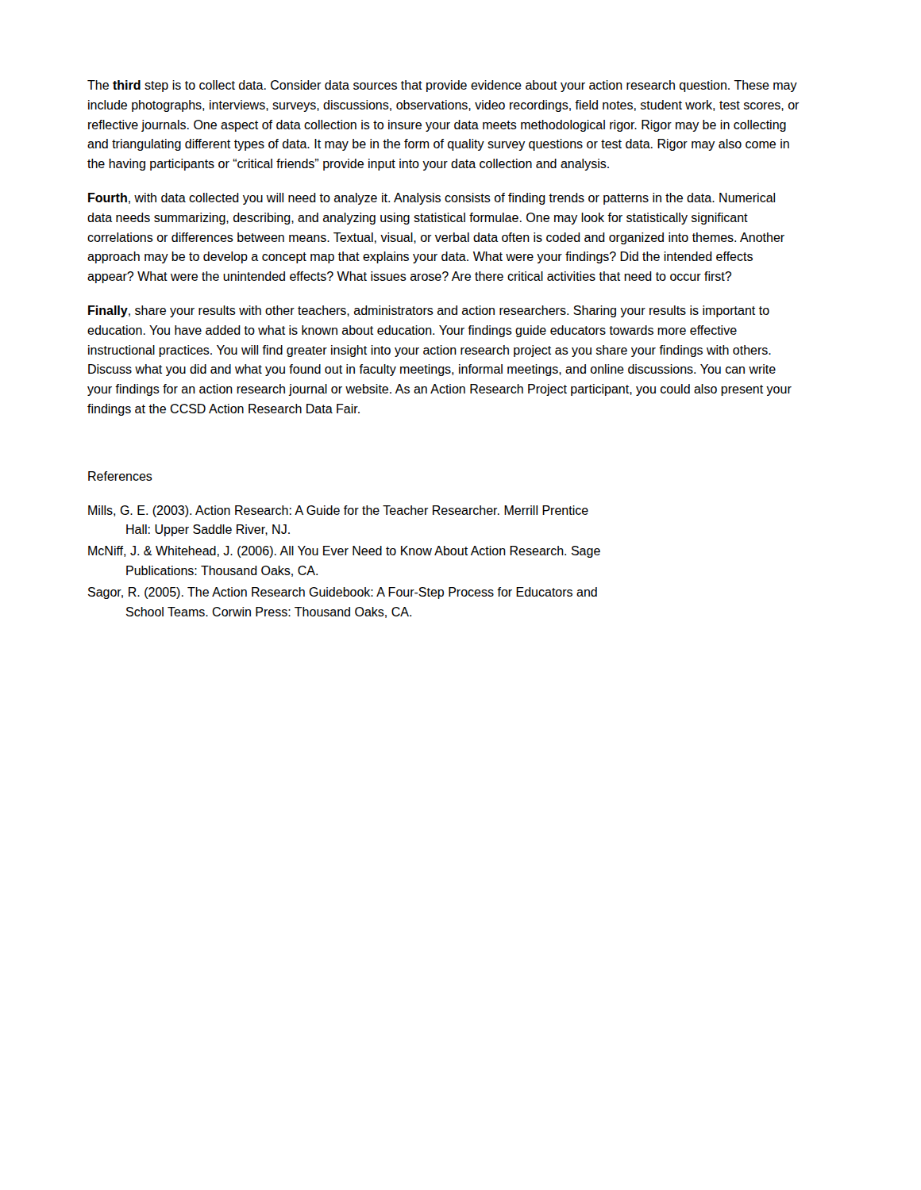The third step is to collect data. Consider data sources that provide evidence about your action research question. These may include photographs, interviews, surveys, discussions, observations, video recordings, field notes, student work, test scores, or reflective journals. One aspect of data collection is to insure your data meets methodological rigor. Rigor may be in collecting and triangulating different types of data. It may be in the form of quality survey questions or test data. Rigor may also come in the having participants or “critical friends” provide input into your data collection and analysis.
Fourth, with data collected you will need to analyze it. Analysis consists of finding trends or patterns in the data. Numerical data needs summarizing, describing, and analyzing using statistical formulae. One may look for statistically significant correlations or differences between means. Textual, visual, or verbal data often is coded and organized into themes. Another approach may be to develop a concept map that explains your data. What were your findings? Did the intended effects appear? What were the unintended effects? What issues arose? Are there critical activities that need to occur first?
Finally, share your results with other teachers, administrators and action researchers. Sharing your results is important to education. You have added to what is known about education. Your findings guide educators towards more effective instructional practices. You will find greater insight into your action research project as you share your findings with others. Discuss what you did and what you found out in faculty meetings, informal meetings, and online discussions. You can write your findings for an action research journal or website. As an Action Research Project participant, you could also present your findings at the CCSD Action Research Data Fair.
References
Mills, G. E. (2003). Action Research: A Guide for the Teacher Researcher. Merrill Prentice Hall: Upper Saddle River, NJ.
McNiff, J. & Whitehead, J. (2006). All You Ever Need to Know About Action Research. Sage Publications: Thousand Oaks, CA.
Sagor, R. (2005). The Action Research Guidebook: A Four-Step Process for Educators and School Teams. Corwin Press: Thousand Oaks, CA.